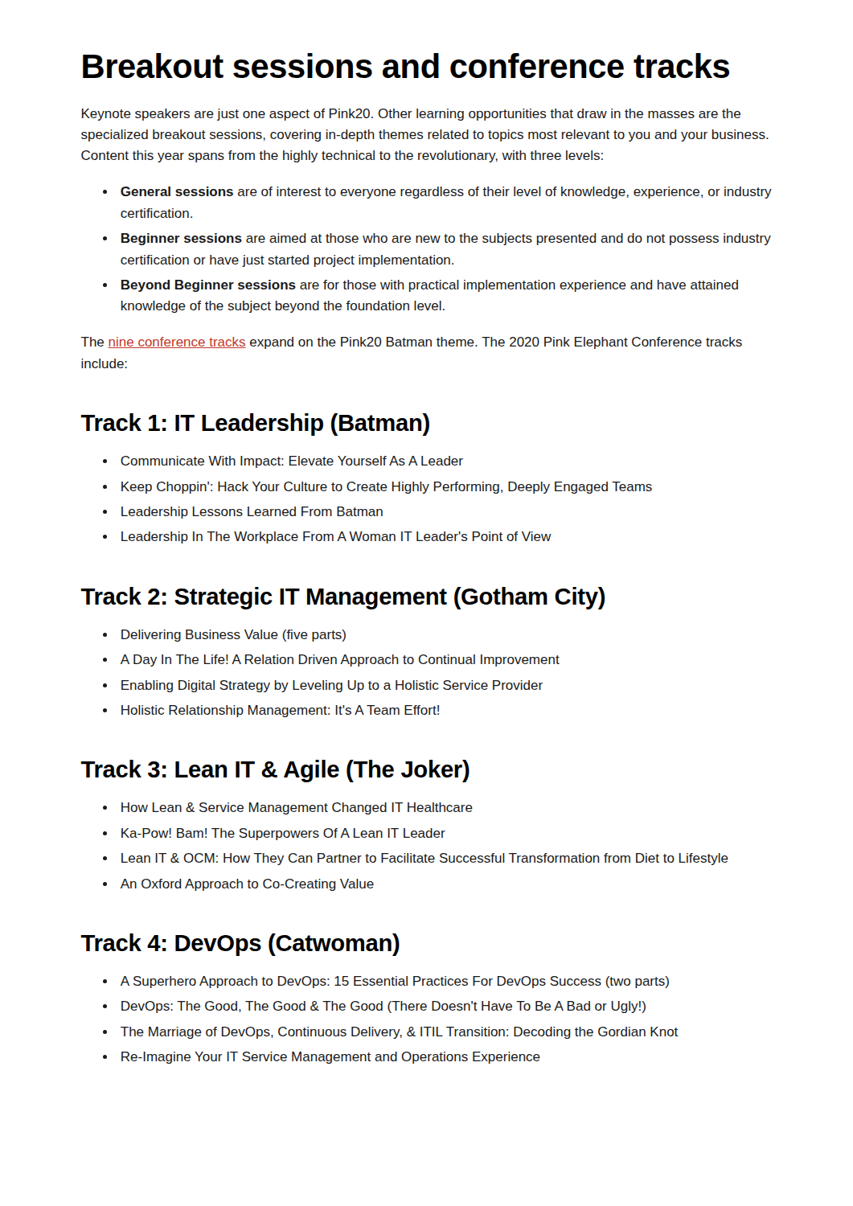Breakout sessions and conference tracks
Keynote speakers are just one aspect of Pink20. Other learning opportunities that draw in the masses are the specialized breakout sessions, covering in-depth themes related to topics most relevant to you and your business. Content this year spans from the highly technical to the revolutionary, with three levels:
General sessions are of interest to everyone regardless of their level of knowledge, experience, or industry certification.
Beginner sessions are aimed at those who are new to the subjects presented and do not possess industry certification or have just started project implementation.
Beyond Beginner sessions are for those with practical implementation experience and have attained knowledge of the subject beyond the foundation level.
The nine conference tracks expand on the Pink20 Batman theme. The 2020 Pink Elephant Conference tracks include:
Track 1: IT Leadership (Batman)
Communicate With Impact: Elevate Yourself As A Leader
Keep Choppin': Hack Your Culture to Create Highly Performing, Deeply Engaged Teams
Leadership Lessons Learned From Batman
Leadership In The Workplace From A Woman IT Leader's Point of View
Track 2: Strategic IT Management (Gotham City)
Delivering Business Value (five parts)
A Day In The Life! A Relation Driven Approach to Continual Improvement
Enabling Digital Strategy by Leveling Up to a Holistic Service Provider
Holistic Relationship Management: It's A Team Effort!
Track 3: Lean IT & Agile (The Joker)
How Lean & Service Management Changed IT Healthcare
Ka-Pow! Bam! The Superpowers Of A Lean IT Leader
Lean IT & OCM: How They Can Partner to Facilitate Successful Transformation from Diet to Lifestyle
An Oxford Approach to Co-Creating Value
Track 4: DevOps (Catwoman)
A Superhero Approach to DevOps: 15 Essential Practices For DevOps Success (two parts)
DevOps: The Good, The Good & The Good (There Doesn't Have To Be A Bad or Ugly!)
The Marriage of DevOps, Continuous Delivery, & ITIL Transition: Decoding the Gordian Knot
Re-Imagine Your IT Service Management and Operations Experience